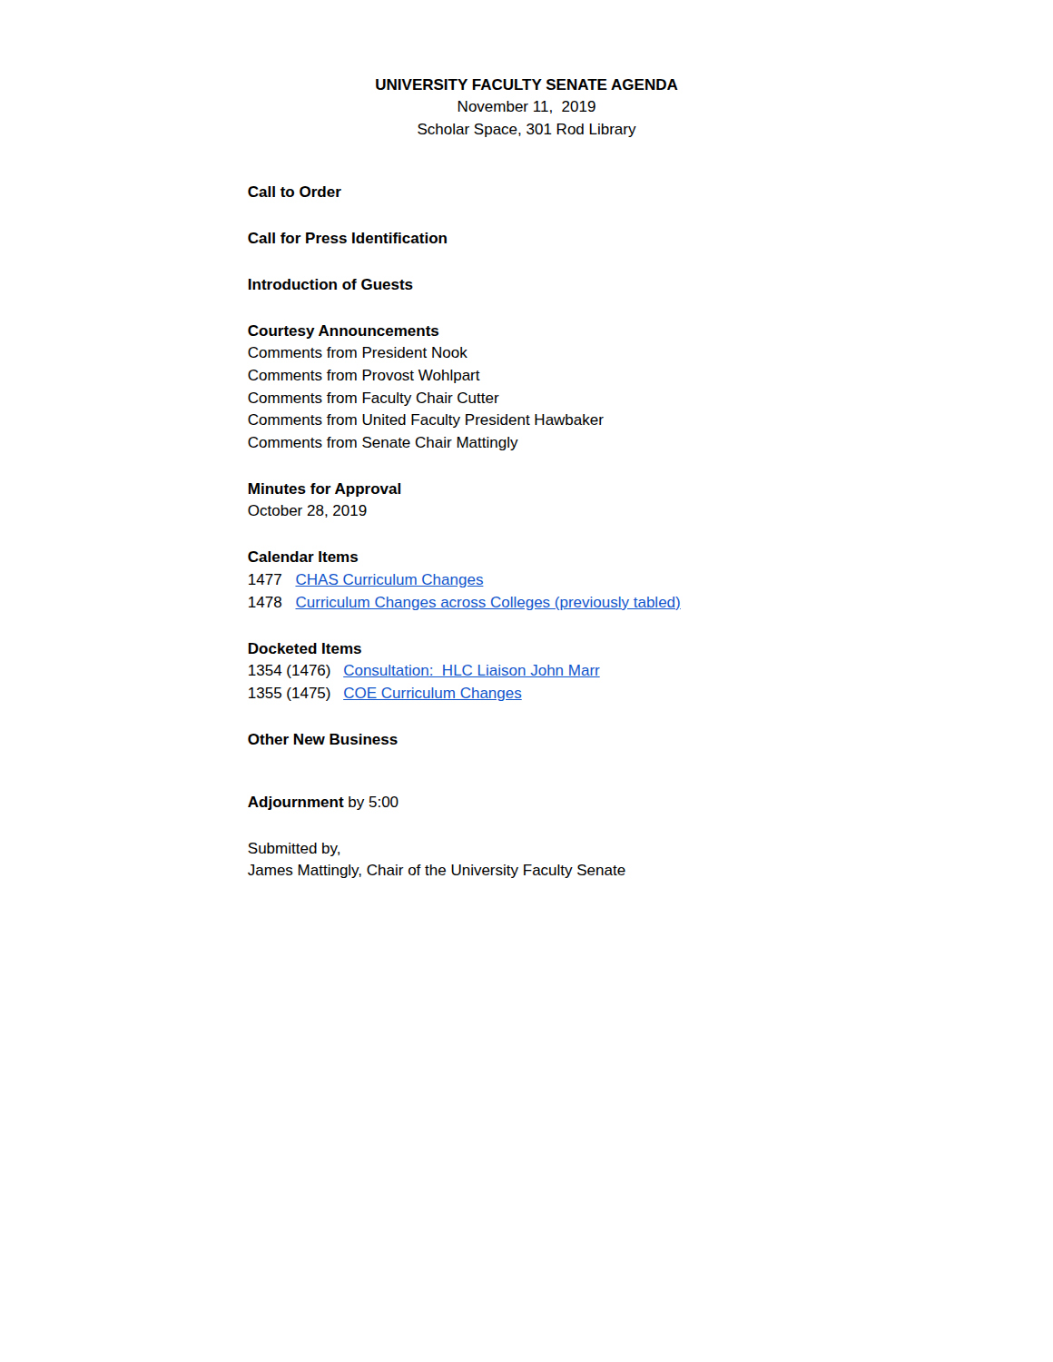UNIVERSITY FACULTY SENATE AGENDA
November 11, 2019
Scholar Space, 301 Rod Library
Call to Order
Call for Press Identification
Introduction of Guests
Courtesy Announcements
Comments from President Nook
Comments from Provost Wohlpart
Comments from Faculty Chair Cutter
Comments from United Faculty President Hawbaker
Comments from Senate Chair Mattingly
Minutes for Approval
October 28, 2019
Calendar Items
1477 CHAS Curriculum Changes
1478 Curriculum Changes across Colleges (previously tabled)
Docketed Items
1354 (1476) Consultation: HLC Liaison John Marr
1355 (1475) COE Curriculum Changes
Other New Business
Adjournment by 5:00
Submitted by,
James Mattingly, Chair of the University Faculty Senate